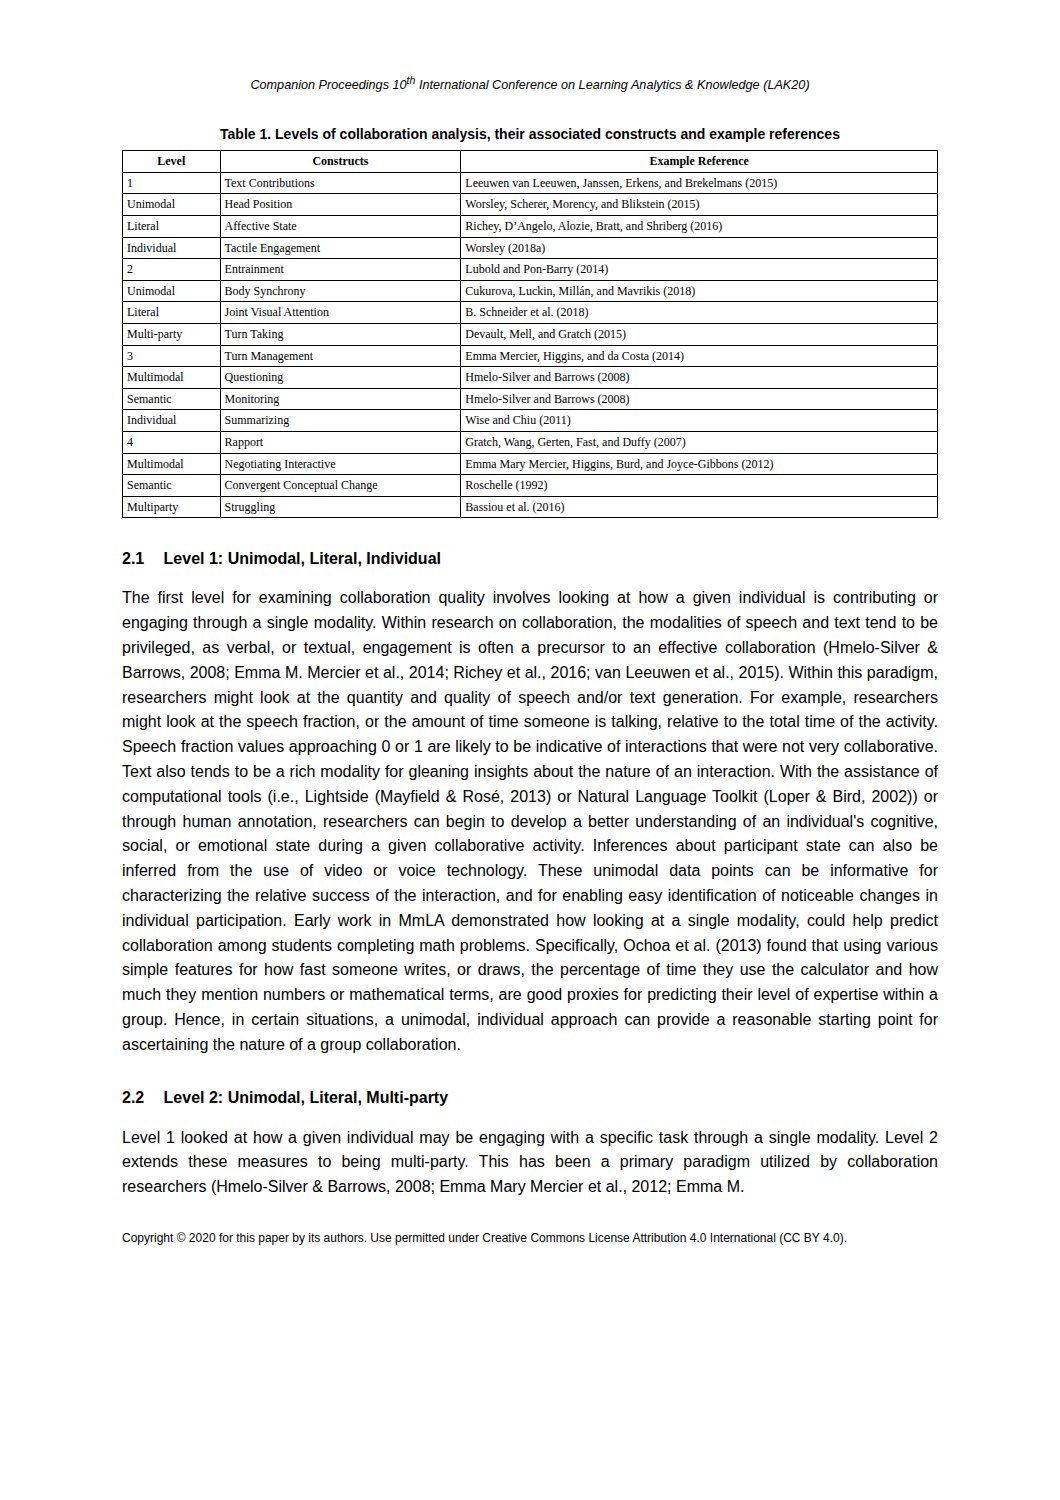Companion Proceedings 10th International Conference on Learning Analytics & Knowledge (LAK20)
Table 1. Levels of collaboration analysis, their associated constructs and example references
| Level | Constructs | Example Reference |
| --- | --- | --- |
| 1 | Text Contributions | Leeuwen van Leeuwen, Janssen, Erkens, and Brekelmans (2015) |
| Unimodal | Head Position | Worsley, Scherer, Morency, and Blikstein (2015) |
| Literal | Affective State | Richey, D’Angelo, Alozie, Bratt, and Shriberg (2016) |
| Individual | Tactile Engagement | Worsley (2018a) |
| 2 | Entrainment | Lubold and Pon-Barry (2014) |
| Unimodal | Body Synchrony | Cukurova, Luckin, Millán, and Mavrikis (2018) |
| Literal | Joint Visual Attention | B. Schneider et al. (2018) |
| Multi-party | Turn Taking | Devault, Mell, and Gratch (2015) |
| 3 | Turn Management | Emma Mercier, Higgins, and da Costa (2014) |
| Multimodal | Questioning | Hmelo-Silver and Barrows (2008) |
| Semantic | Monitoring | Hmelo-Silver and Barrows (2008) |
| Individual | Summarizing | Wise and Chiu (2011) |
| 4 | Rapport | Gratch, Wang, Gerten, Fast, and Duffy (2007) |
| Multimodal | Negotiating Interactive | Emma Mary Mercier, Higgins, Burd, and Joyce-Gibbons (2012) |
| Semantic | Convergent Conceptual Change | Roschelle (1992) |
| Multiparty | Struggling | Bassiou et al. (2016) |
2.1 Level 1: Unimodal, Literal, Individual
The first level for examining collaboration quality involves looking at how a given individual is contributing or engaging through a single modality. Within research on collaboration, the modalities of speech and text tend to be privileged, as verbal, or textual, engagement is often a precursor to an effective collaboration (Hmelo-Silver & Barrows, 2008; Emma M. Mercier et al., 2014; Richey et al., 2016; van Leeuwen et al., 2015). Within this paradigm, researchers might look at the quantity and quality of speech and/or text generation. For example, researchers might look at the speech fraction, or the amount of time someone is talking, relative to the total time of the activity. Speech fraction values approaching 0 or 1 are likely to be indicative of interactions that were not very collaborative. Text also tends to be a rich modality for gleaning insights about the nature of an interaction. With the assistance of computational tools (i.e., Lightside (Mayfield & Rosé, 2013) or Natural Language Toolkit (Loper & Bird, 2002)) or through human annotation, researchers can begin to develop a better understanding of an individual's cognitive, social, or emotional state during a given collaborative activity. Inferences about participant state can also be inferred from the use of video or voice technology. These unimodal data points can be informative for characterizing the relative success of the interaction, and for enabling easy identification of noticeable changes in individual participation. Early work in MmLA demonstrated how looking at a single modality, could help predict collaboration among students completing math problems. Specifically, Ochoa et al. (2013) found that using various simple features for how fast someone writes, or draws, the percentage of time they use the calculator and how much they mention numbers or mathematical terms, are good proxies for predicting their level of expertise within a group. Hence, in certain situations, a unimodal, individual approach can provide a reasonable starting point for ascertaining the nature of a group collaboration.
2.2 Level 2: Unimodal, Literal, Multi-party
Level 1 looked at how a given individual may be engaging with a specific task through a single modality. Level 2 extends these measures to being multi-party. This has been a primary paradigm utilized by collaboration researchers (Hmelo-Silver & Barrows, 2008; Emma Mary Mercier et al., 2012; Emma M.
Copyright © 2020 for this paper by its authors. Use permitted under Creative Commons License Attribution 4.0 International (CC BY 4.0).